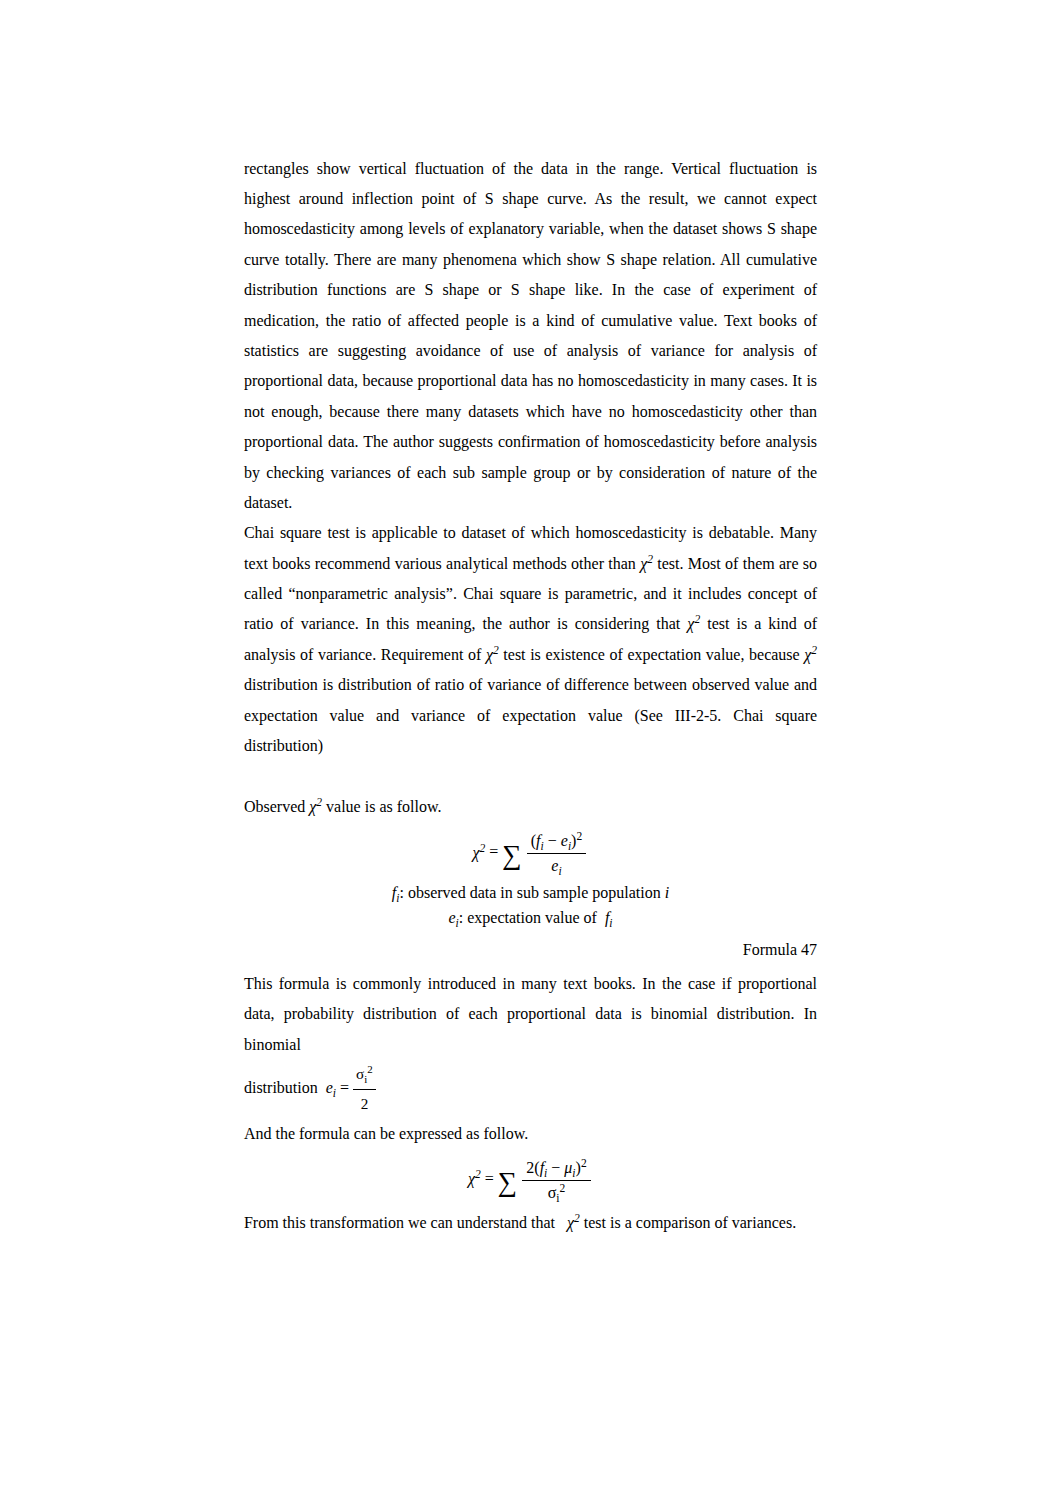rectangles show vertical fluctuation of the data in the range. Vertical fluctuation is highest around inflection point of S shape curve. As the result, we cannot expect homoscedasticity among levels of explanatory variable, when the dataset shows S shape curve totally. There are many phenomena which show S shape relation. All cumulative distribution functions are S shape or S shape like. In the case of experiment of medication, the ratio of affected people is a kind of cumulative value. Text books of statistics are suggesting avoidance of use of analysis of variance for analysis of proportional data, because proportional data has no homoscedasticity in many cases. It is not enough, because there many datasets which have no homoscedasticity other than proportional data. The author suggests confirmation of homoscedasticity before analysis by checking variances of each sub sample group or by consideration of nature of the dataset.
Chai square test is applicable to dataset of which homoscedasticity is debatable. Many text books recommend various analytical methods other than χ2 test. Most of them are so called “nonparametric analysis”. Chai square is parametric, and it includes concept of ratio of variance. In this meaning, the author is considering that χ2 test is a kind of analysis of variance. Requirement of χ2 test is existence of expectation value, because χ2 distribution is distribution of ratio of variance of difference between observed value and expectation value and variance of expectation value (See III-2-5. Chai square distribution)
Observed χ2 value is as follow.
χ2 = ∑(fi − ei)2 ei
fi: observed data in sub sample population i
ei: expectation value of fi
Formula 47
This formula is commonly introduced in many text books. In the case if proportional data, probability distribution of each proportional data is binomial distribution. In binomial
distribution ei = σi22
And the formula can be expressed as follow.
χ2 = ∑2(fi − μi)2 σi2
From this transformation we can understand that χ2 test is a comparison of variances.